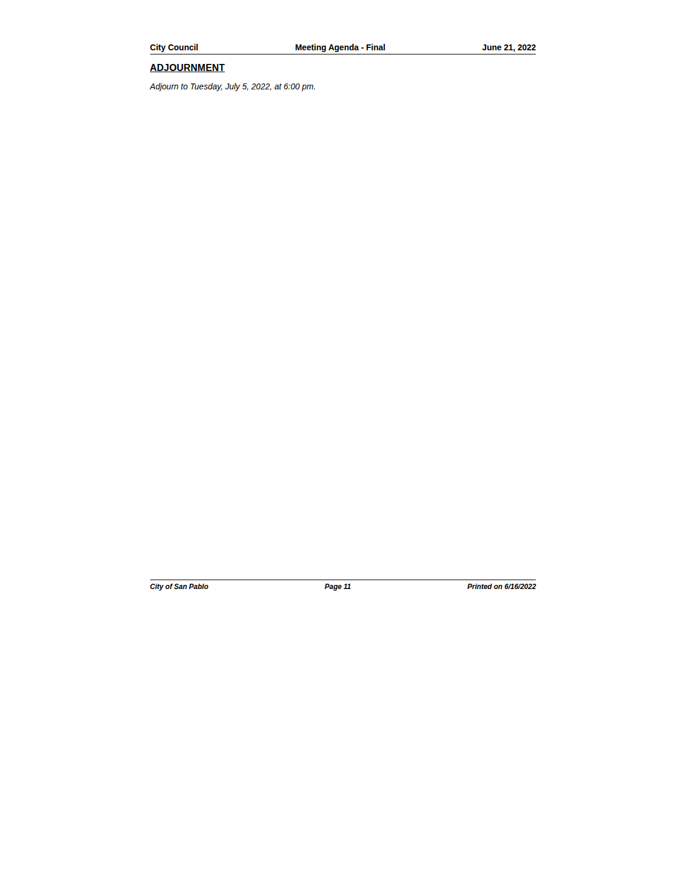City Council
Meeting Agenda - Final
June 21, 2022
ADJOURNMENT
Adjourn to Tuesday, July 5, 2022, at 6:00 pm.
City of San Pablo
Page 11
Printed on 6/16/2022